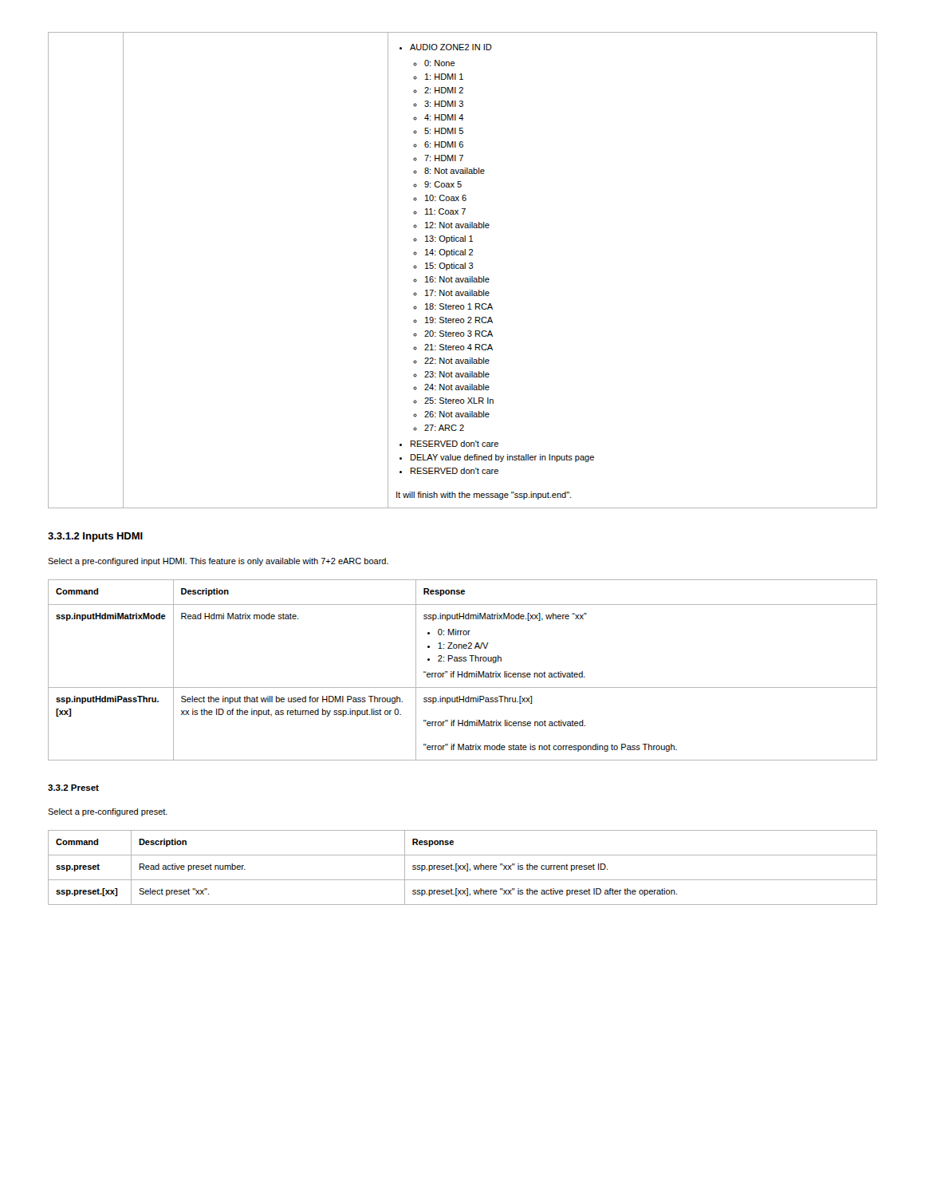| | | AUDIO ZONE2 IN ID 0: None 1: HDMI 1 2: HDMI 2 3: HDMI 3 4: HDMI 4 5: HDMI 5 6: HDMI 6 7: HDMI 7 8: Not available 9: Coax 5 10: Coax 6 11: Coax 7 12: Not available 13: Optical 1 14: Optical 2 15: Optical 3 16: Not available 17: Not available 18: Stereo 1 RCA 19: Stereo 2 RCA 20: Stereo 3 RCA 21: Stereo 4 RCA 22: Not available 23: Not available 24: Not available 25: Stereo XLR In 26: Not available 27: ARC 2 RESERVED don't care DELAY value defined by installer in Inputs page RESERVED don't care It will finish with the message "ssp.input.end". |
3.3.1.2 Inputs HDMI
Select a pre-configured input HDMI. This feature is only available with 7+2 eARC board.
| Command | Description | Response |
| --- | --- | --- |
| ssp.inputHdmiMatrixMode | Read Hdmi Matrix mode state. | ssp.inputHdmiMatrixMode.[xx], where “xx” 0: Mirror 1: Zone2 A/V 2: Pass Through “error” if HdmiMatrix license not activated. |
| ssp.inputHdmiPassThru.[xx] | Select the input that will be used for HDMI Pass Through. xx is the ID of the input, as returned by ssp.input.list or 0. | ssp.inputHdmiPassThru.[xx] "error" if HdmiMatrix license not activated. "error" if Matrix mode state is not corresponding to Pass Through. |
3.3.2 Preset
Select a pre-configured preset.
| Command | Description | Response |
| --- | --- | --- |
| ssp.preset | Read active preset number. | ssp.preset.[xx], where "xx" is the current preset ID. |
| ssp.preset.[xx] | Select preset "xx". | ssp.preset.[xx], where "xx" is the active preset ID after the operation. |